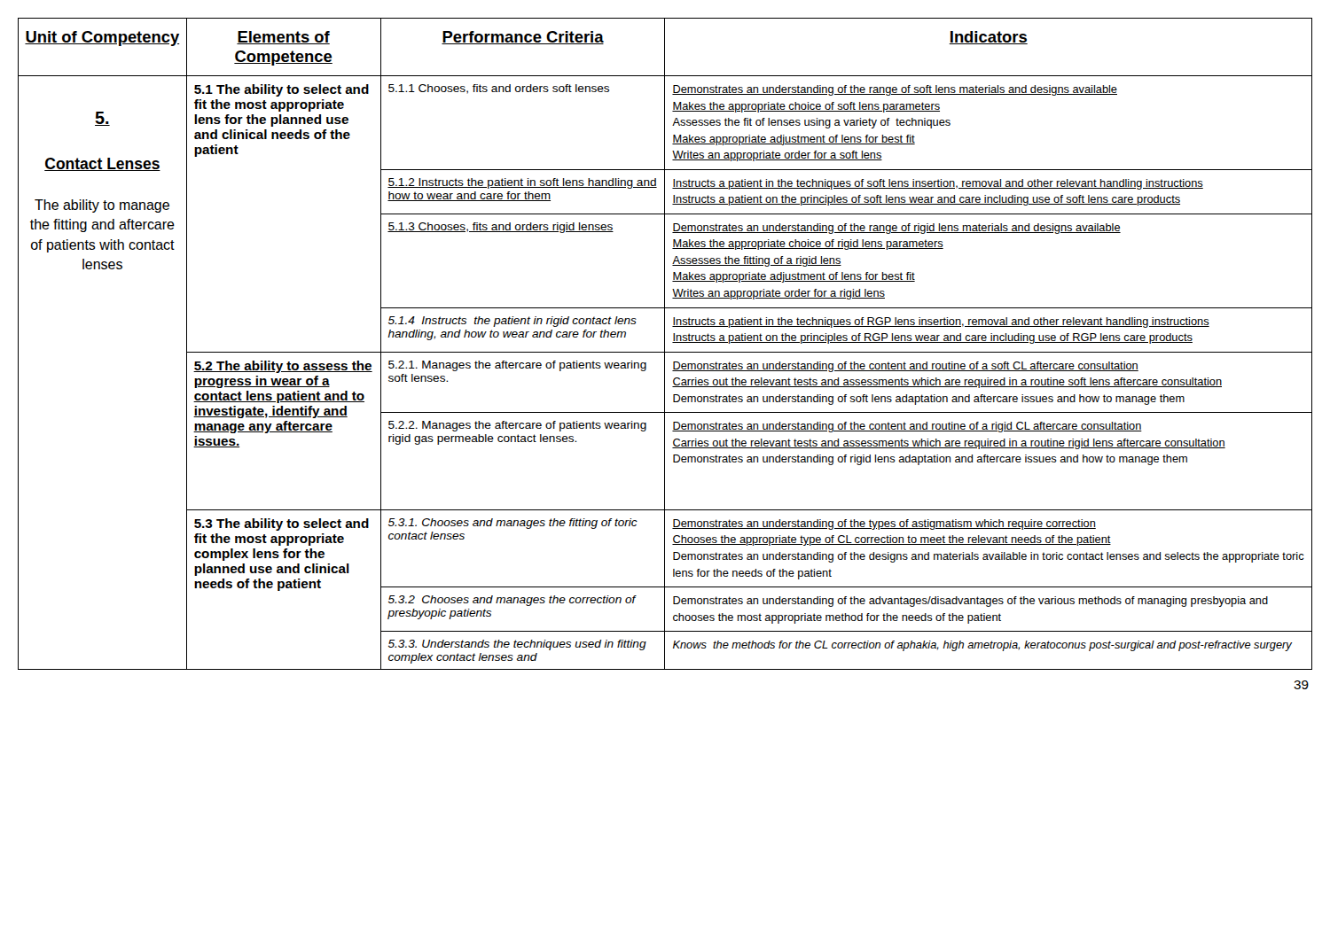| Unit of Competency | Elements of Competence | Performance Criteria | Indicators |
| --- | --- | --- | --- |
| 5. Contact Lenses The ability to manage the fitting and aftercare of patients with contact lenses | 5.1 The ability to select and fit the most appropriate lens for the planned use and clinical needs of the patient | 5.1.1 Chooses, fits and orders soft lenses | Demonstrates an understanding of the range of soft lens materials and designs available Makes the appropriate choice of soft lens parameters Assesses the fit of lenses using a variety of techniques Makes appropriate adjustment of lens for best fit Writes an appropriate order for a soft lens |
| 5.1.2 Instructs the patient in soft lens handling and how to wear and care for them | Instructs a patient in the techniques of soft lens insertion, removal and other relevant handling instructions Instructs a patient on the principles of soft lens wear and care including use of soft lens care products |
| 5.1.3 Chooses, fits and orders rigid lenses | Demonstrates an understanding of the range of rigid lens materials and designs available Makes the appropriate choice of rigid lens parameters Assesses the fitting of a rigid lens Makes appropriate adjustment of lens for best fit Writes an appropriate order for a rigid lens |
| 5.1.4 Instructs the patient in rigid contact lens handling, and how to wear and care for them | Instructs a patient in the techniques of RGP lens insertion, removal and other relevant handling instructions Instructs a patient on the principles of RGP lens wear and care including use of RGP lens care products |
| 5.2 The ability to assess the progress in wear of a contact lens patient and to investigate, identify and manage any aftercare issues. | 5.2.1. Manages the aftercare of patients wearing soft lenses. | Demonstrates an understanding of the content and routine of a soft CL aftercare consultation Carries out the relevant tests and assessments which are required in a routine soft lens aftercare consultation Demonstrates an understanding of soft lens adaptation and aftercare issues and how to manage them |
| 5.2.2. Manages the aftercare of patients wearing rigid gas permeable contact lenses. | Demonstrates an understanding of the content and routine of a rigid CL aftercare consultation Carries out the relevant tests and assessments which are required in a routine rigid lens aftercare consultation Demonstrates an understanding of rigid lens adaptation and aftercare issues and how to manage them |
| 5.3 The ability to select and fit the most appropriate complex lens for the planned use and clinical needs of the patient | 5.3.1. Chooses and manages the fitting of toric contact lenses | Demonstrates an understanding of the types of astigmatism which require correction Chooses the appropriate type of CL correction to meet the relevant needs of the patient Demonstrates an understanding of the designs and materials available in toric contact lenses and selects the appropriate toric lens for the needs of the patient |
| 5.3.2 Chooses and manages the correction of presbyopic patients | Demonstrates an understanding of the advantages/disadvantages of the various methods of managing presbyopia and chooses the most appropriate method for the needs of the patient |
| 5.3.3. Understands the techniques used in fitting complex contact lenses and | Knows the methods for the CL correction of aphakia, high ametropia, keratoconus post-surgical and post-refractive surgery |
39